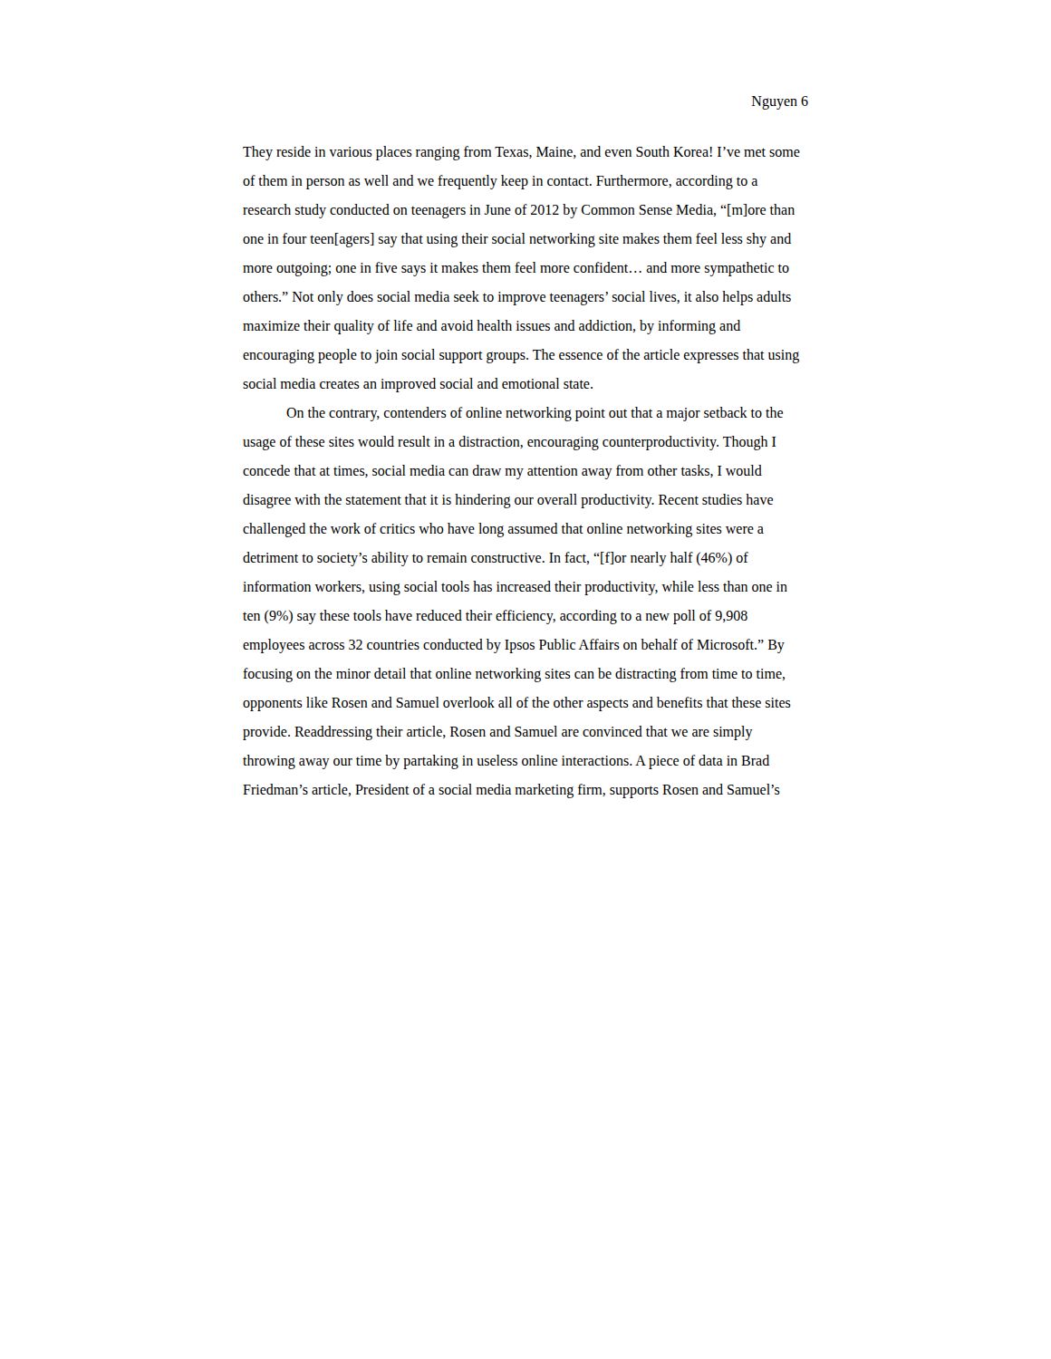Nguyen 6
They reside in various places ranging from Texas, Maine, and even South Korea! I’ve met some of them in person as well and we frequently keep in contact. Furthermore, according to a research study conducted on teenagers in June of 2012 by Common Sense Media, “[m]ore than one in four teen[agers] say that using their social networking site makes them feel less shy and more outgoing; one in five says it makes them feel more confident… and more sympathetic to others.” Not only does social media seek to improve teenagers’ social lives, it also helps adults maximize their quality of life and avoid health issues and addiction, by informing and encouraging people to join social support groups. The essence of the article expresses that using social media creates an improved social and emotional state.
On the contrary, contenders of online networking point out that a major setback to the usage of these sites would result in a distraction, encouraging counterproductivity. Though I concede that at times, social media can draw my attention away from other tasks, I would disagree with the statement that it is hindering our overall productivity. Recent studies have challenged the work of critics who have long assumed that online networking sites were a detriment to society’s ability to remain constructive. In fact, “[f]or nearly half (46%) of information workers, using social tools has increased their productivity, while less than one in ten (9%) say these tools have reduced their efficiency, according to a new poll of 9,908 employees across 32 countries conducted by Ipsos Public Affairs on behalf of Microsoft.” By focusing on the minor detail that online networking sites can be distracting from time to time, opponents like Rosen and Samuel overlook all of the other aspects and benefits that these sites provide. Readdressing their article, Rosen and Samuel are convinced that we are simply throwing away our time by partaking in useless online interactions. A piece of data in Brad Friedman’s article, President of a social media marketing firm, supports Rosen and Samuel’s